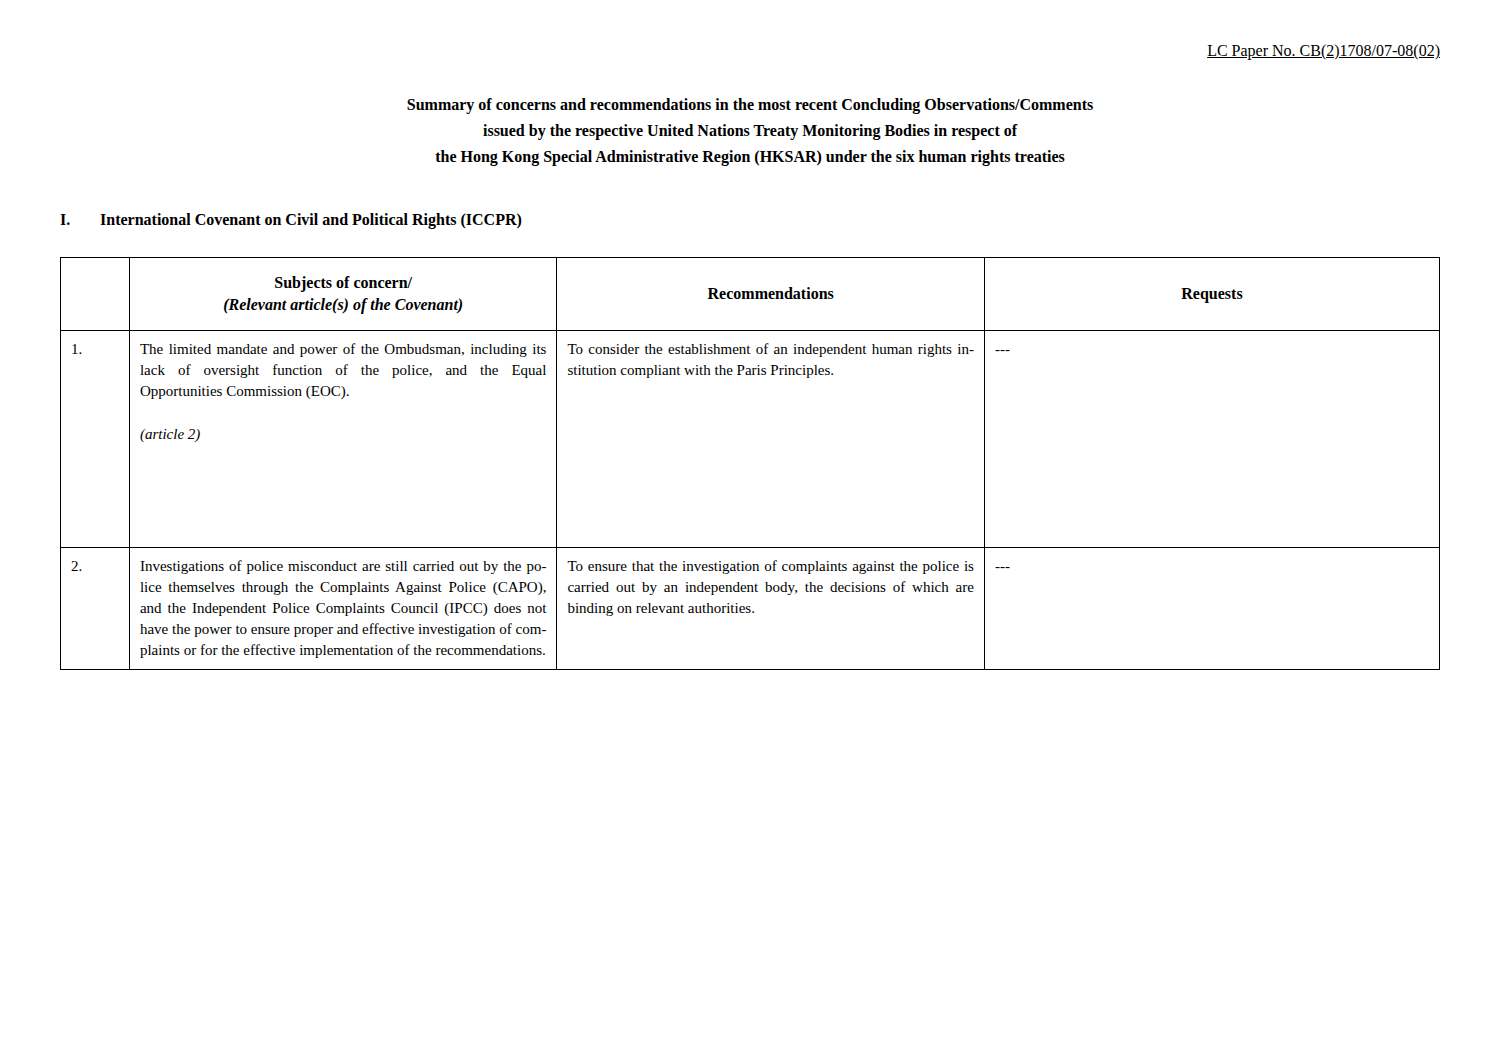LC Paper No. CB(2)1708/07-08(02)
Summary of concerns and recommendations in the most recent Concluding Observations/Comments
issued by the respective United Nations Treaty Monitoring Bodies in respect of
the Hong Kong Special Administrative Region (HKSAR) under the six human rights treaties
I. International Covenant on Civil and Political Rights (ICCPR)
| | Subjects of concern/ (Relevant article(s) of the Covenant) | Recommendations | Requests |
| --- | --- | --- | --- |
| 1. | The limited mandate and power of the Ombudsman, including its lack of oversight function of the police, and the Equal Opportunities Commission (EOC). (article 2) | To consider the establishment of an independent human rights institution compliant with the Paris Principles. | --- |
| 2. | Investigations of police misconduct are still carried out by the police themselves through the Complaints Against Police (CAPO), and the Independent Police Complaints Council (IPCC) does not have the power to ensure proper and effective investigation of complaints or for the effective implementation of the recommendations. | To ensure that the investigation of complaints against the police is carried out by an independent body, the decisions of which are binding on relevant authorities. | --- |